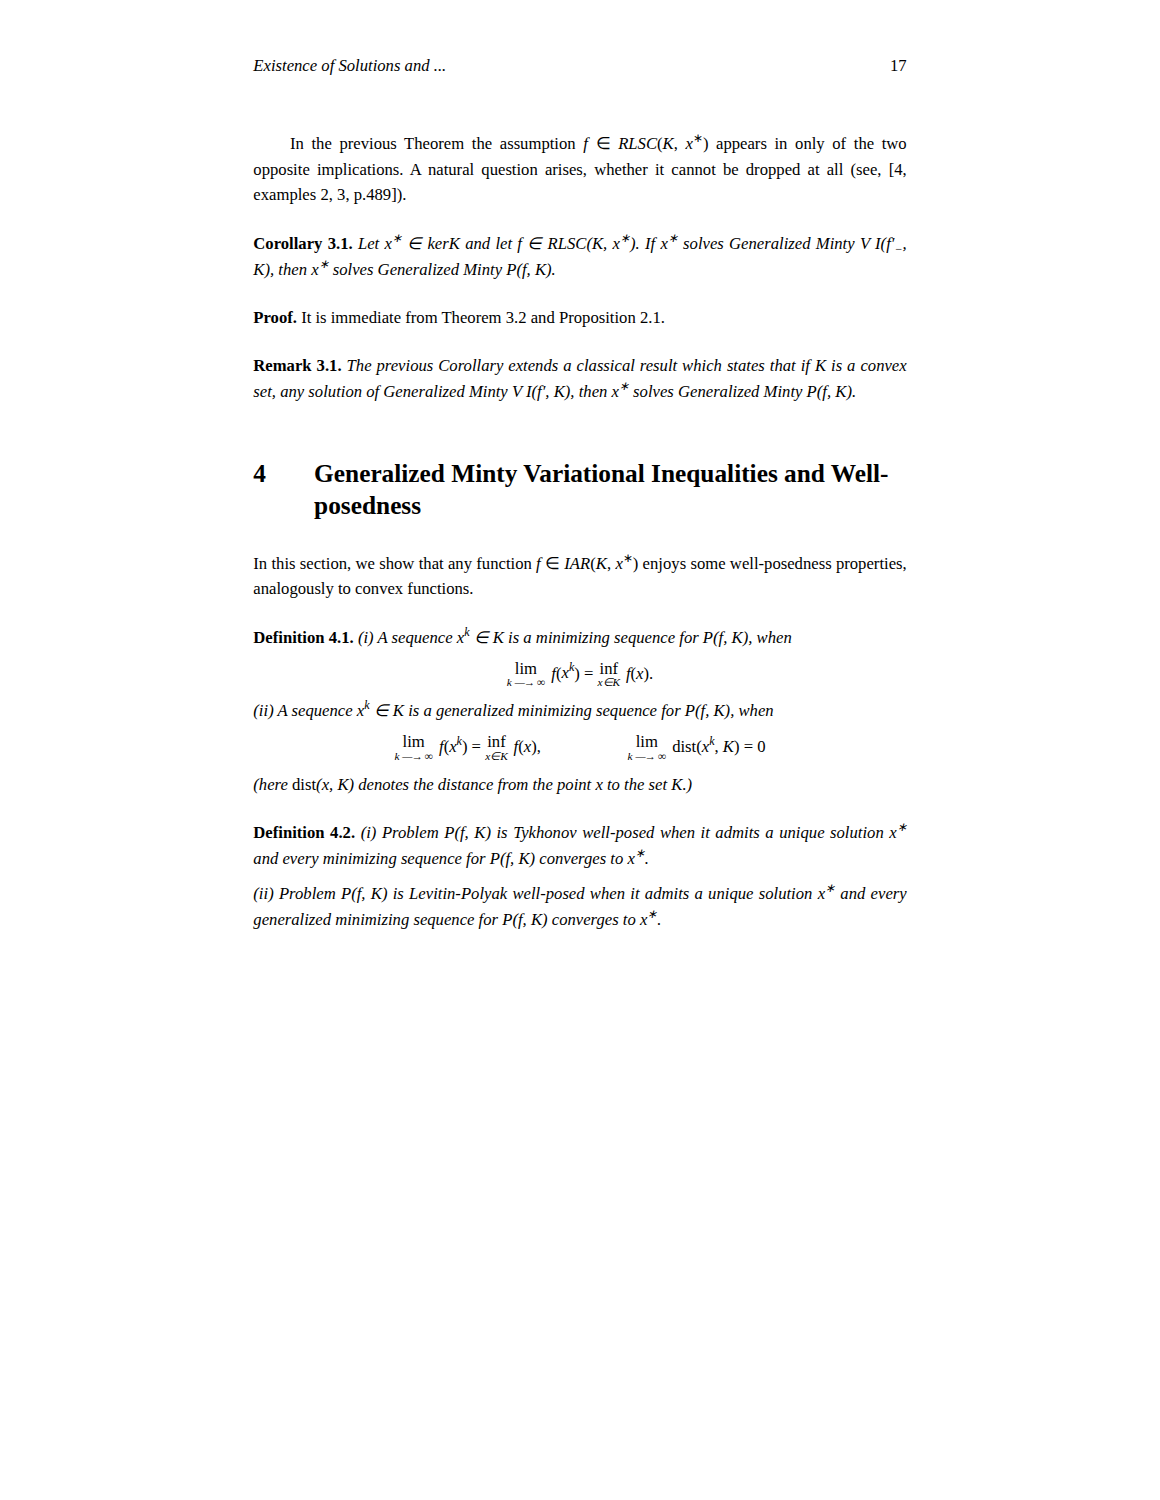Existence of Solutions and ... 17
In the previous Theorem the assumption f ∈ RLSC(K, x∗) appears in only of the two opposite implications. A natural question arises, whether it cannot be dropped at all (see, [4, examples 2, 3, p.489]).
Corollary 3.1. Let x∗ ∈ kerK and let f ∈ RLSC(K, x∗). If x∗ solves Generalized Minty V I(f′−, K), then x∗ solves Generalized Minty P(f, K).
Proof. It is immediate from Theorem 3.2 and Proposition 2.1.
Remark 3.1. The previous Corollary extends a classical result which states that if K is a convex set, any solution of Generalized Minty V I(f′, K), then x∗ solves Generalized Minty P(f, K).
4 Generalized Minty Variational Inequalities and Well-posedness
In this section, we show that any function f ∈ IAR(K, x∗) enjoys some well-posedness properties, analogously to convex functions.
Definition 4.1. (i) A sequence xk ∈ K is a minimizing sequence for P(f, K), when
lim k —→ ∞ f(xk) = inf x∈K f(x).
(ii) A sequence xk ∈ K is a generalized minimizing sequence for P(f, K), when
lim k —→ ∞ f(xk) = inf x∈K f(x), lim k —→ ∞ dist(xk, K) = 0
(here dist(x, K) denotes the distance from the point x to the set K.)
Definition 4.2. (i) Problem P(f, K) is Tykhonov well-posed when it admits a unique solution x∗ and every minimizing sequence for P(f, K) converges to x∗.
(ii) Problem P(f, K) is Levitin-Polyak well-posed when it admits a unique solution x∗ and every generalized minimizing sequence for P(f, K) converges to x∗.